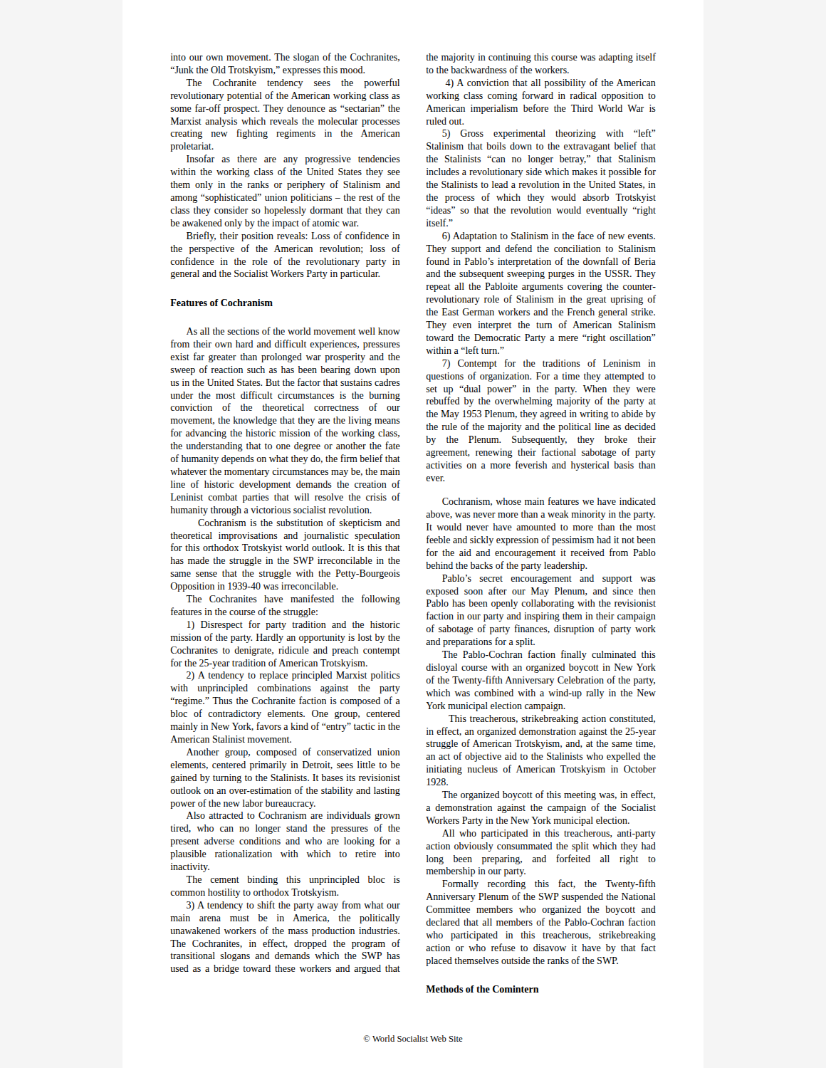into our own movement. The slogan of the Cochranites, “Junk the Old Trotskyism,” expresses this mood.
The Cochranite tendency sees the powerful revolutionary potential of the American working class as some far-off prospect. They denounce as “sectarian” the Marxist analysis which reveals the molecular processes creating new fighting regiments in the American proletariat.
Insofar as there are any progressive tendencies within the working class of the United States they see them only in the ranks or periphery of Stalinism and among “sophisticated” union politicians – the rest of the class they consider so hopelessly dormant that they can be awakened only by the impact of atomic war.
Briefly, their position reveals: Loss of confidence in the perspective of the American revolution; loss of confidence in the role of the revolutionary party in general and the Socialist Workers Party in particular.
Features of Cochranism
As all the sections of the world movement well know from their own hard and difficult experiences, pressures exist far greater than prolonged war prosperity and the sweep of reaction such as has been bearing down upon us in the United States. But the factor that sustains cadres under the most difficult circumstances is the burning conviction of the theoretical correctness of our movement, the knowledge that they are the living means for advancing the historic mission of the working class, the understanding that to one degree or another the fate of humanity depends on what they do, the firm belief that whatever the momentary circumstances may be, the main line of historic development demands the creation of Leninist combat parties that will resolve the crisis of humanity through a victorious socialist revolution.
Cochranism is the substitution of skepticism and theoretical improvisations and journalistic speculation for this orthodox Trotskyist world outlook. It is this that has made the struggle in the SWP irreconcilable in the same sense that the struggle with the Petty-Bourgeois Opposition in 1939-40 was irreconcilable.
The Cochranites have manifested the following features in the course of the struggle:
1) Disrespect for party tradition and the historic mission of the party. Hardly an opportunity is lost by the Cochranites to denigrate, ridicule and preach contempt for the 25-year tradition of American Trotskyism.
2) A tendency to replace principled Marxist politics with unprincipled combinations against the party “regime.” Thus the Cochranite faction is composed of a bloc of contradictory elements. One group, centered mainly in New York, favors a kind of “entry” tactic in the American Stalinist movement.
Another group, composed of conservatized union elements, centered primarily in Detroit, sees little to be gained by turning to the Stalinists. It bases its revisionist outlook on an over-estimation of the stability and lasting power of the new labor bureaucracy.
Also attracted to Cochranism are individuals grown tired, who can no longer stand the pressures of the present adverse conditions and who are looking for a plausible rationalization with which to retire into inactivity.
The cement binding this unprincipled bloc is common hostility to orthodox Trotskyism.
3) A tendency to shift the party away from what our main arena must be in America, the politically unawakened workers of the mass production industries. The Cochranites, in effect, dropped the program of transitional slogans and demands which the SWP has used as a bridge toward these workers and argued that the majority in continuing this course was adapting itself to the backwardness of the workers.
4) A conviction that all possibility of the American working class coming forward in radical opposition to American imperialism before the Third World War is ruled out.
5) Gross experimental theorizing with “left” Stalinism that boils down to the extravagant belief that the Stalinists “can no longer betray,” that Stalinism includes a revolutionary side which makes it possible for the Stalinists to lead a revolution in the United States, in the process of which they would absorb Trotskyist “ideas” so that the revolution would eventually “right itself.”
6) Adaptation to Stalinism in the face of new events. They support and defend the conciliation to Stalinism found in Pablo’s interpretation of the downfall of Beria and the subsequent sweeping purges in the USSR. They repeat all the Pabloite arguments covering the counter-revolutionary role of Stalinism in the great uprising of the East German workers and the French general strike. They even interpret the turn of American Stalinism toward the Democratic Party a mere “right oscillation” within a “left turn.”
7) Contempt for the traditions of Leninism in questions of organization. For a time they attempted to set up “dual power” in the party. When they were rebuffed by the overwhelming majority of the party at the May 1953 Plenum, they agreed in writing to abide by the rule of the majority and the political line as decided by the Plenum. Subsequently, they broke their agreement, renewing their factional sabotage of party activities on a more feverish and hysterical basis than ever.
Cochranism, whose main features we have indicated above, was never more than a weak minority in the party. It would never have amounted to more than the most feeble and sickly expression of pessimism had it not been for the aid and encouragement it received from Pablo behind the backs of the party leadership.
Pablo’s secret encouragement and support was exposed soon after our May Plenum, and since then Pablo has been openly collaborating with the revisionist faction in our party and inspiring them in their campaign of sabotage of party finances, disruption of party work and preparations for a split.
The Pablo-Cochran faction finally culminated this disloyal course with an organized boycott in New York of the Twenty-fifth Anniversary Celebration of the party, which was combined with a wind-up rally in the New York municipal election campaign.
This treacherous, strikebreaking action constituted, in effect, an organized demonstration against the 25-year struggle of American Trotskyism, and, at the same time, an act of objective aid to the Stalinists who expelled the initiating nucleus of American Trotskyism in October 1928.
The organized boycott of this meeting was, in effect, a demonstration against the campaign of the Socialist Workers Party in the New York municipal election.
All who participated in this treacherous, anti-party action obviously consummated the split which they had long been preparing, and forfeited all right to membership in our party.
Formally recording this fact, the Twenty-fifth Anniversary Plenum of the SWP suspended the National Committee members who organized the boycott and declared that all members of the Pablo-Cochran faction who participated in this treacherous, strikebreaking action or who refuse to disavow it have by that fact placed themselves outside the ranks of the SWP.
Methods of the Comintern
© World Socialist Web Site